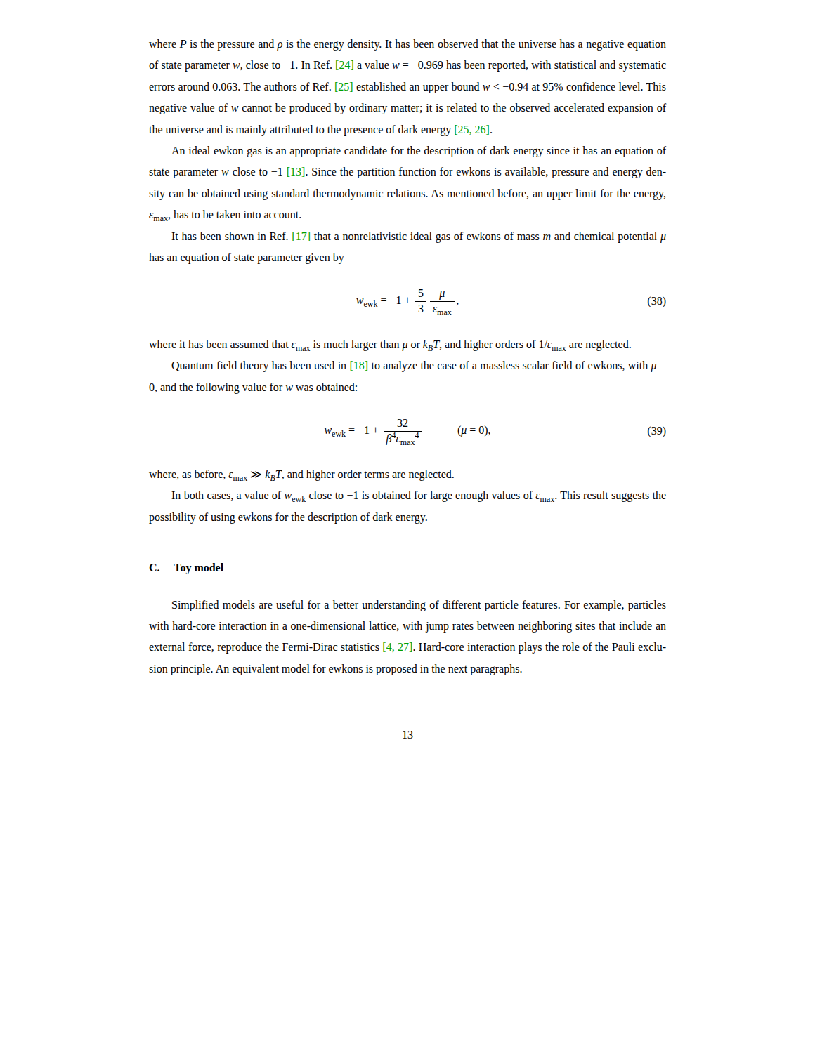where P is the pressure and ρ is the energy density. It has been observed that the universe has a negative equation of state parameter w, close to −1. In Ref. [24] a value w = −0.969 has been reported, with statistical and systematic errors around 0.063. The authors of Ref. [25] established an upper bound w < −0.94 at 95% confidence level. This negative value of w cannot be produced by ordinary matter; it is related to the observed accelerated expansion of the universe and is mainly attributed to the presence of dark energy [25, 26].
An ideal ewkon gas is an appropriate candidate for the description of dark energy since it has an equation of state parameter w close to −1 [13]. Since the partition function for ewkons is available, pressure and energy density can be obtained using standard thermodynamic relations. As mentioned before, an upper limit for the energy, εmax, has to be taken into account.
It has been shown in Ref. [17] that a nonrelativistic ideal gas of ewkons of mass m and chemical potential μ has an equation of state parameter given by
wewk = −1 + 53 μεmax, (38)
where it has been assumed that εmax is much larger than μ or kBT, and higher orders of 1/εmax are neglected.
Quantum field theory has been used in [18] to analyze the case of a massless scalar field of ewkons, with μ = 0, and the following value for w was obtained:
wewk = −1 + 32 β4εmax4 (μ = 0), (39)
where, as before, εmax ≫ kBT, and higher order terms are neglected.
In both cases, a value of wewk close to −1 is obtained for large enough values of εmax. This result suggests the possibility of using ewkons for the description of dark energy.
C. Toy model
Simplified models are useful for a better understanding of different particle features. For example, particles with hard-core interaction in a one-dimensional lattice, with jump rates between neighboring sites that include an external force, reproduce the Fermi-Dirac statistics [4, 27]. Hard-core interaction plays the role of the Pauli exclusion principle. An equivalent model for ewkons is proposed in the next paragraphs.
13